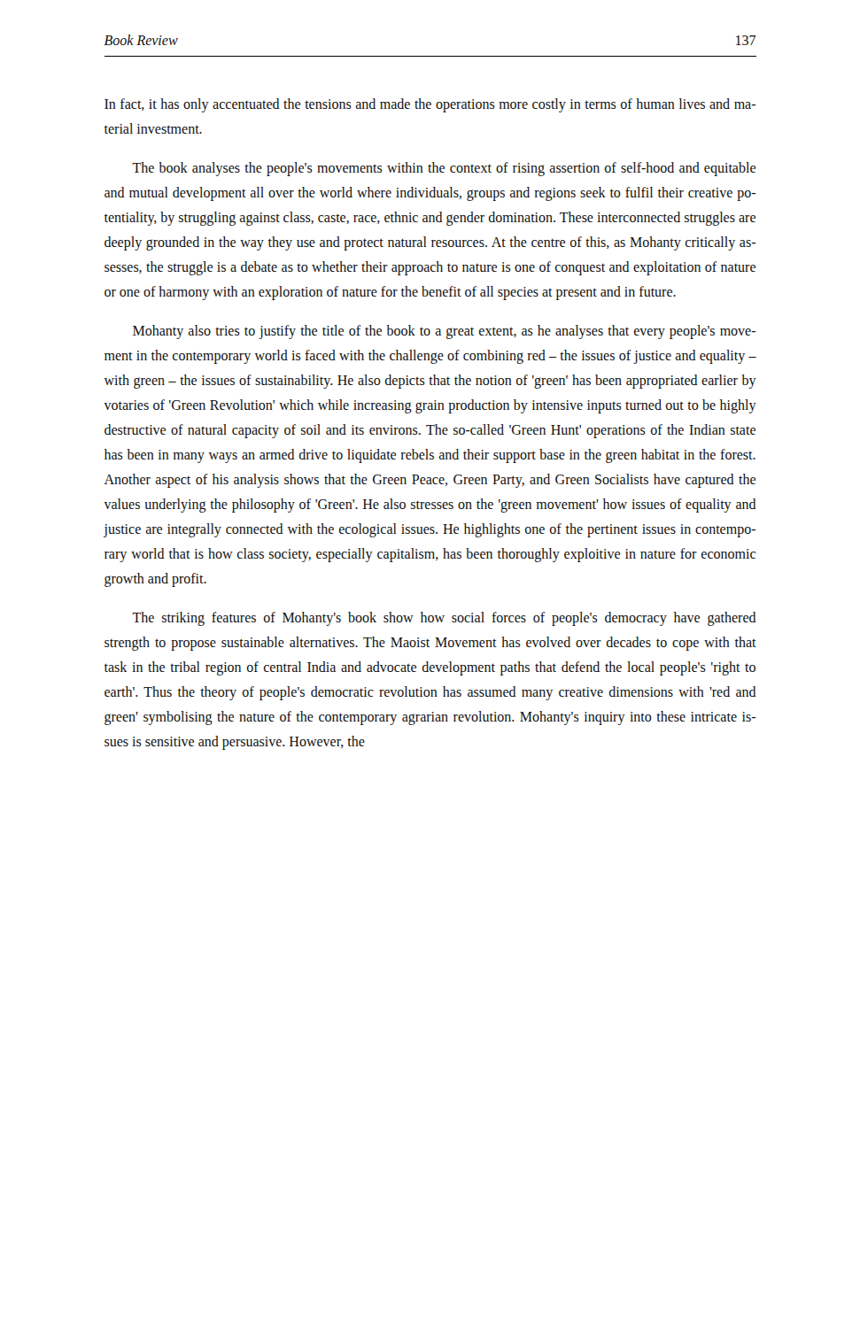Book Review 137
In fact, it has only accentuated the tensions and made the operations more costly in terms of human lives and material investment.
The book analyses the people's movements within the context of rising assertion of self-hood and equitable and mutual development all over the world where individuals, groups and regions seek to fulfil their creative potentiality, by struggling against class, caste, race, ethnic and gender domination. These interconnected struggles are deeply grounded in the way they use and protect natural resources. At the centre of this, as Mohanty critically assesses, the struggle is a debate as to whether their approach to nature is one of conquest and exploitation of nature or one of harmony with an exploration of nature for the benefit of all species at present and in future.
Mohanty also tries to justify the title of the book to a great extent, as he analyses that every people's movement in the contemporary world is faced with the challenge of combining red – the issues of justice and equality – with green – the issues of sustainability. He also depicts that the notion of 'green' has been appropriated earlier by votaries of 'Green Revolution' which while increasing grain production by intensive inputs turned out to be highly destructive of natural capacity of soil and its environs. The so-called 'Green Hunt' operations of the Indian state has been in many ways an armed drive to liquidate rebels and their support base in the green habitat in the forest. Another aspect of his analysis shows that the Green Peace, Green Party, and Green Socialists have captured the values underlying the philosophy of 'Green'. He also stresses on the 'green movement' how issues of equality and justice are integrally connected with the ecological issues. He highlights one of the pertinent issues in contemporary world that is how class society, especially capitalism, has been thoroughly exploitive in nature for economic growth and profit.
The striking features of Mohanty's book show how social forces of people's democracy have gathered strength to propose sustainable alternatives. The Maoist Movement has evolved over decades to cope with that task in the tribal region of central India and advocate development paths that defend the local people's 'right to earth'. Thus the theory of people's democratic revolution has assumed many creative dimensions with 'red and green' symbolising the nature of the contemporary agrarian revolution. Mohanty's inquiry into these intricate issues is sensitive and persuasive. However, the